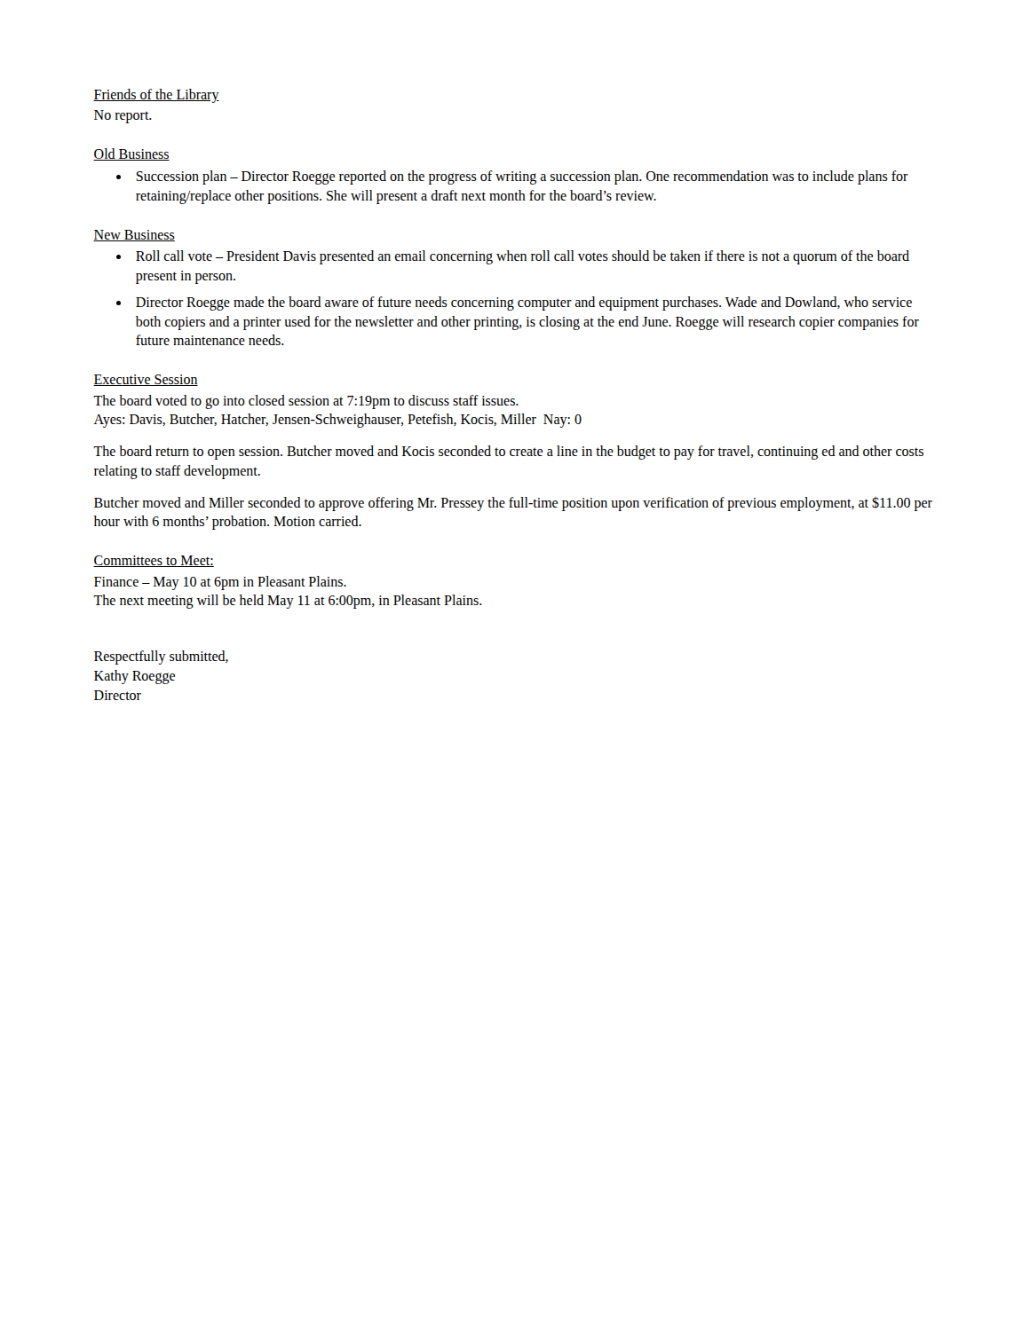Friends of the Library
No report.
Old Business
Succession plan – Director Roegge reported on the progress of writing a succession plan. One recommendation was to include plans for retaining/replace other positions. She will present a draft next month for the board’s review.
New Business
Roll call vote – President Davis presented an email concerning when roll call votes should be taken if there is not a quorum of the board present in person.
Director Roegge made the board aware of future needs concerning computer and equipment purchases. Wade and Dowland, who service both copiers and a printer used for the newsletter and other printing, is closing at the end June. Roegge will research copier companies for future maintenance needs.
Executive Session
The board voted to go into closed session at 7:19pm to discuss staff issues.
Ayes: Davis, Butcher, Hatcher, Jensen-Schweighauser, Petefish, Kocis, Miller Nay: 0
The board return to open session. Butcher moved and Kocis seconded to create a line in the budget to pay for travel, continuing ed and other costs relating to staff development.
Butcher moved and Miller seconded to approve offering Mr. Pressey the full-time position upon verification of previous employment, at $11.00 per hour with 6 months’ probation. Motion carried.
Committees to Meet:
Finance – May 10 at 6pm in Pleasant Plains.
The next meeting will be held May 11 at 6:00pm, in Pleasant Plains.
Respectfully submitted,
Kathy Roegge
Director